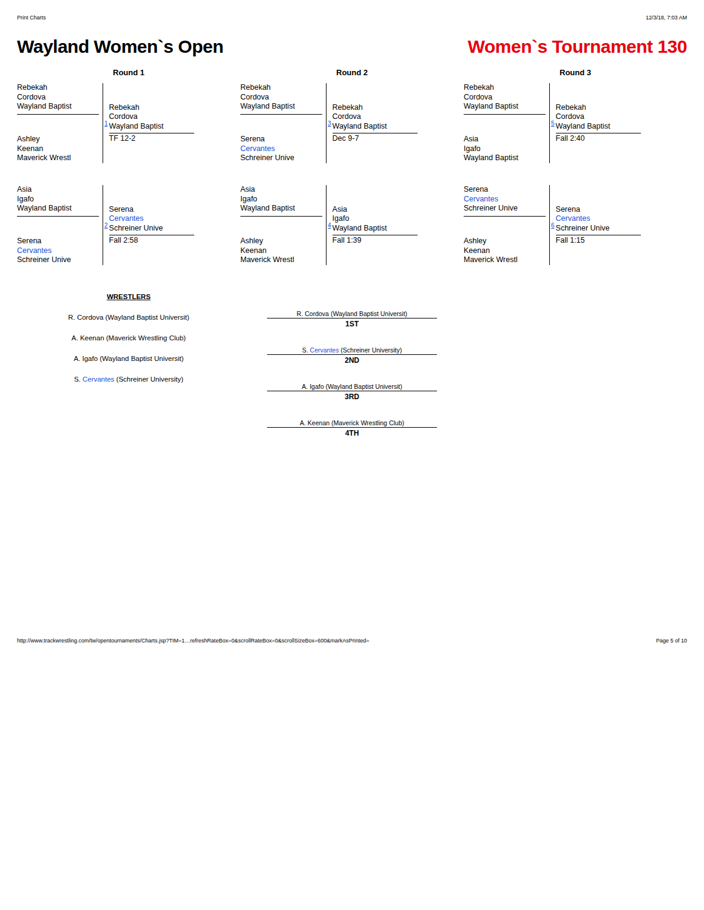Print Charts
12/3/18, 7:03 AM
Wayland Women`s Open
Women`s Tournament 130
Round 1
Rebekah
Cordova
Wayland Baptist
Ashley
Keenan
Maverick Wrestl
1
Rebekah
Cordova
Wayland Baptist
TF 12-2
Asia
Igafo
Wayland Baptist
Serena
Cervantes
Schreiner Unive
2
Serena
Cervantes
Schreiner Unive
Fall 2:58
Round 2
Rebekah
Cordova
Wayland Baptist
Serena
Cervantes
Schreiner Unive
3
Rebekah
Cordova
Wayland Baptist
Dec 9-7
Asia
Igafo
Wayland Baptist
Ashley
Keenan
Maverick Wrestl
4
Asia
Igafo
Wayland Baptist
Fall 1:39
Round 3
Rebekah
Cordova
Wayland Baptist
Asia
Igafo
Wayland Baptist
5
Rebekah
Cordova
Wayland Baptist
Fall 2:40
Serena
Cervantes
Schreiner Unive
Ashley
Keenan
Maverick Wrestl
6
Serena
Cervantes
Schreiner Unive
Fall 1:15
WRESTLERS
R. Cordova (Wayland Baptist Universit)
A. Keenan (Maverick Wrestling Club)
A. Igafo (Wayland Baptist Universit)
S. Cervantes (Schreiner University)
R. Cordova (Wayland Baptist Universit)
1ST
S. Cervantes (Schreiner University)
2ND
A. Igafo (Wayland Baptist Universit)
3RD
A. Keenan (Maverick Wrestling Club)
4TH
http://www.trackwrestling.com/tw/opentournaments/Charts.jsp?TIM=1…refreshRateBox=0&scrollRateBox=0&scrollSizeBox=600&markAsPrinted=
Page 5 of 10